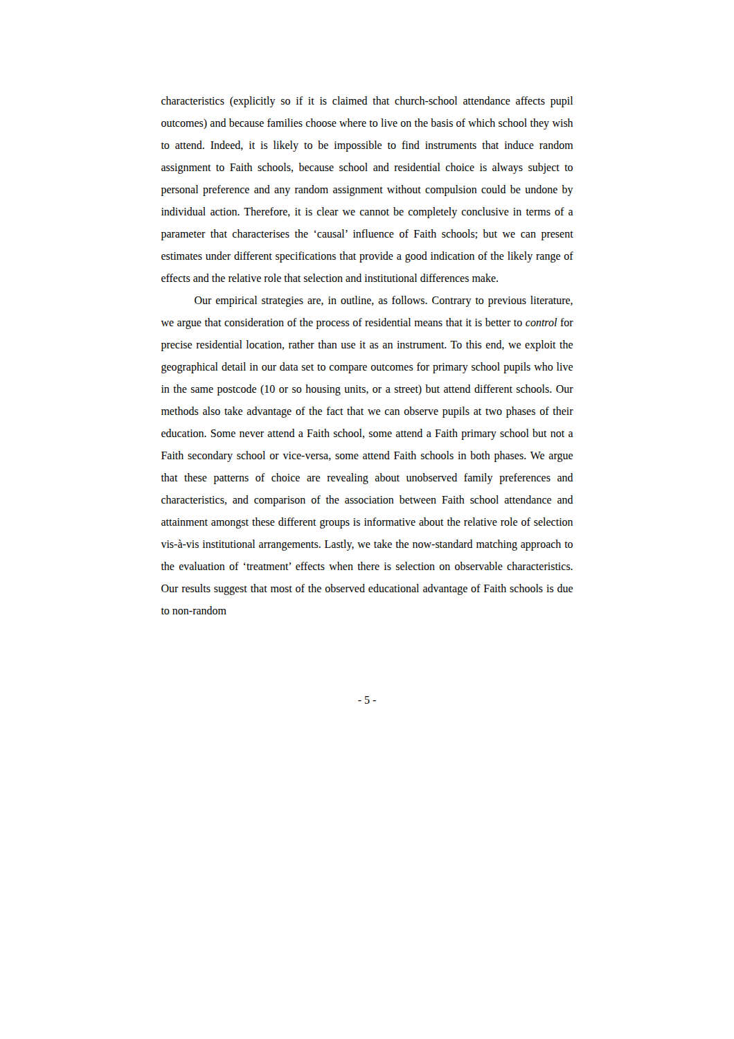characteristics (explicitly so if it is claimed that church-school attendance affects pupil outcomes) and because families choose where to live on the basis of which school they wish to attend. Indeed, it is likely to be impossible to find instruments that induce random assignment to Faith schools, because school and residential choice is always subject to personal preference and any random assignment without compulsion could be undone by individual action. Therefore, it is clear we cannot be completely conclusive in terms of a parameter that characterises the ‘causal’ influence of Faith schools; but we can present estimates under different specifications that provide a good indication of the likely range of effects and the relative role that selection and institutional differences make.
Our empirical strategies are, in outline, as follows. Contrary to previous literature, we argue that consideration of the process of residential means that it is better to control for precise residential location, rather than use it as an instrument. To this end, we exploit the geographical detail in our data set to compare outcomes for primary school pupils who live in the same postcode (10 or so housing units, or a street) but attend different schools. Our methods also take advantage of the fact that we can observe pupils at two phases of their education. Some never attend a Faith school, some attend a Faith primary school but not a Faith secondary school or vice-versa, some attend Faith schools in both phases. We argue that these patterns of choice are revealing about unobserved family preferences and characteristics, and comparison of the association between Faith school attendance and attainment amongst these different groups is informative about the relative role of selection vis-à-vis institutional arrangements. Lastly, we take the now-standard matching approach to the evaluation of ‘treatment’ effects when there is selection on observable characteristics. Our results suggest that most of the observed educational advantage of Faith schools is due to non-random
- 5 -